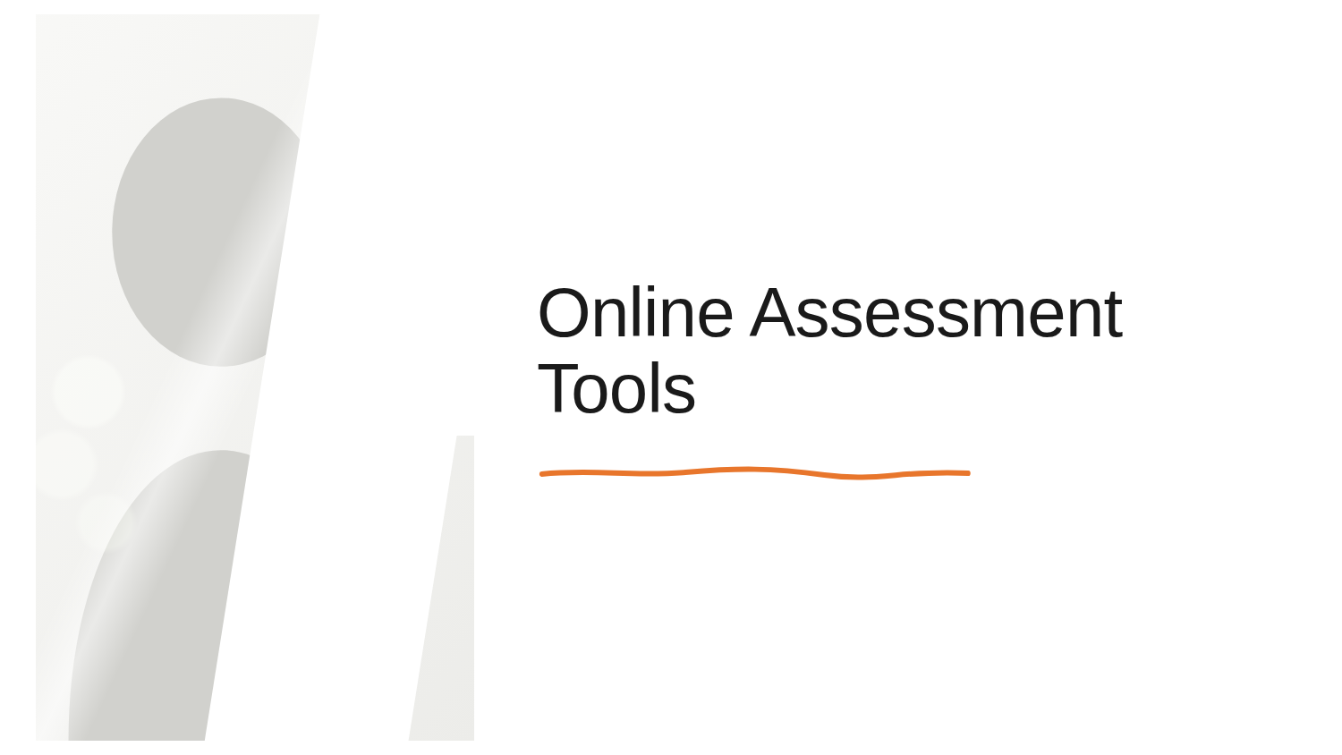Online Assessment Tools